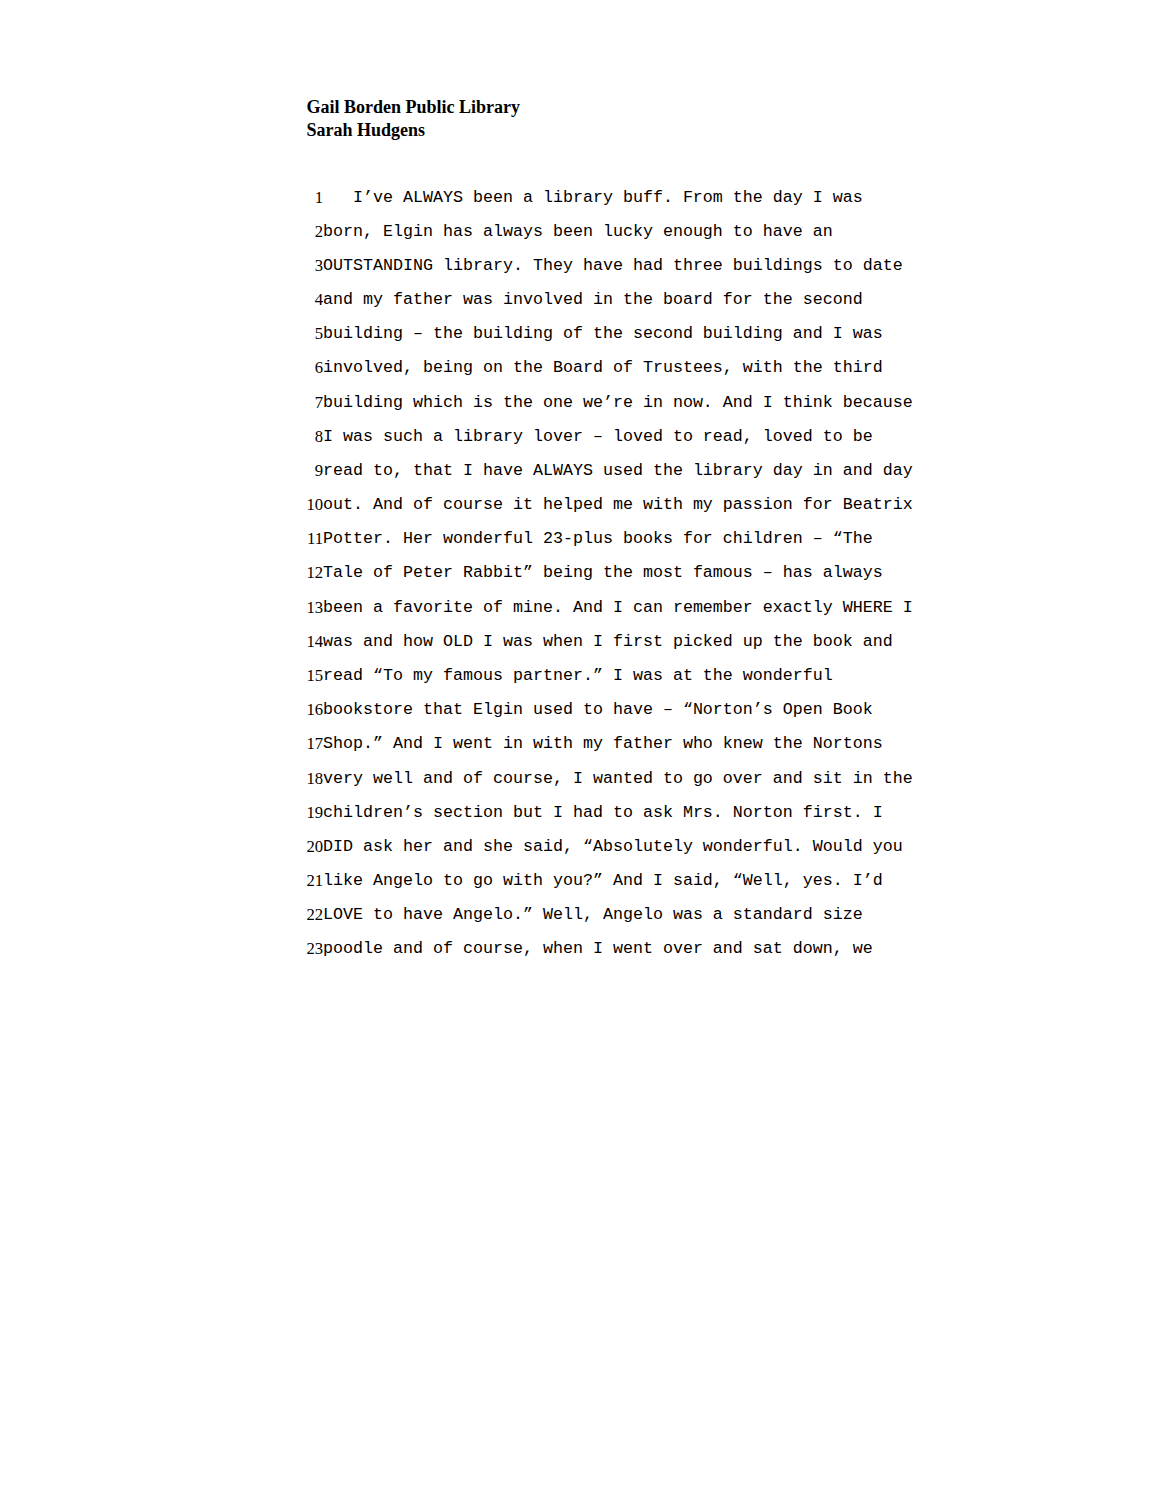Gail Borden Public Library
Sarah Hudgens
| 1 | I’ve ALWAYS been a library buff. From the day I was |
| 2 | born, Elgin has always been lucky enough to have an |
| 3 | OUTSTANDING library. They have had three buildings to date |
| 4 | and my father was involved in the board for the second |
| 5 | building – the building of the second building and I was |
| 6 | involved, being on the Board of Trustees, with the third |
| 7 | building which is the one we’re in now. And I think because |
| 8 | I was such a library lover – loved to read, loved to be |
| 9 | read to, that I have ALWAYS used the library day in and day |
| 10 | out. And of course it helped me with my passion for Beatrix |
| 11 | Potter. Her wonderful 23-plus books for children – “The |
| 12 | Tale of Peter Rabbit” being the most famous – has always |
| 13 | been a favorite of mine. And I can remember exactly WHERE I |
| 14 | was and how OLD I was when I first picked up the book and |
| 15 | read “To my famous partner.” I was at the wonderful |
| 16 | bookstore that Elgin used to have – “Norton’s Open Book |
| 17 | Shop.” And I went in with my father who knew the Nortons |
| 18 | very well and of course, I wanted to go over and sit in the |
| 19 | children’s section but I had to ask Mrs. Norton first. I |
| 20 | DID ask her and she said, “Absolutely wonderful. Would you |
| 21 | like Angelo to go with you?” And I said, “Well, yes. I’d |
| 22 | LOVE to have Angelo.” Well, Angelo was a standard size |
| 23 | poodle and of course, when I went over and sat down, we |